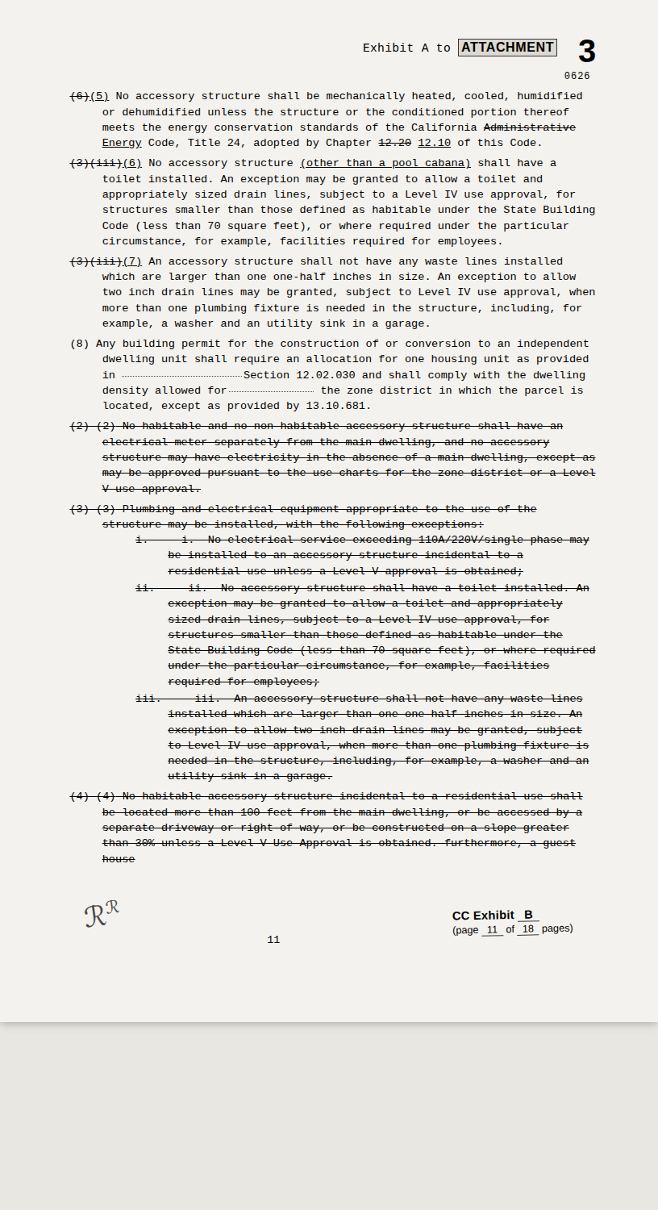Exhibit A to ATTACHMENT
3
0626
(6)(5) No accessory structure shall be mechanically heated, cooled, humidified or dehumidified unless the structure or the conditioned portion thereof meets the energy conservation standards of the California Administrative Energy Code, Title 24, adopted by Chapter 12.20 12.10 of this Code.
(3)(iii)(6) No accessory structure (other than a pool cabana) shall have a toilet installed. An exception may be granted to allow a toilet and appropriately sized drain lines, subject to a Level IV use approval, for structures smaller than those defined as habitable under the State Building Code (less than 70 square feet), or where required under the particular circumstance, for example, facilities required for employees.
(3)(iii)(7) An accessory structure shall not have any waste lines installed which are larger than one one-half inches in size. An exception to allow two inch drain lines may be granted, subject to Level IV use approval, when more than one plumbing fixture is needed in the structure, including, for example, a washer and an utility sink in a garage.
(8) Any building permit for the construction of or conversion to an independent dwelling unit shall require an allocation for one housing unit as provided in Section 12.02.030 and shall comply with the dwelling density allowed for the zone district in which the parcel is located, except as provided by 13.10.681.
(2) (2) No habitable and no non-habitable accessory structure shall have an electrical meter separately from the main dwelling, and no accessory structure may have electricity in the absence of a main dwelling, except as may be approved pursuant to the use charts for the zone district or a Level V use approval.
(3) (3) Plumbing and electrical equipment appropriate to the use of the structure may be installed, with the following exceptions:
i. i. No electrical service exceeding 110A/220V/single phase may be installed to an accessory structure incidental to a residential use unless a Level V approval is obtained;
ii. ii. No accessory structure shall have a toilet installed. An exception may be granted to allow a toilet and appropriately sized drain lines, subject to a Level IV use approval, for structures smaller than those defined as habitable under the State Building Code (less than 70 square feet), or where required under the particular circumstance, for example, facilities required for employees;
iii. iii. An accessory structure shall not have any waste lines installed which are larger than one one-half inches in size. An exception to allow two inch drain lines may be granted, subject to Level IV use approval, when more than one plumbing fixture is needed in the structure, including, for example, a washer and an utility sink in a garage.
(4) (4) No habitable accessory structure incidental to a residential use shall be located more than 100 feet from the main dwelling, or be accessed by a separate driveway or right-of-way, or be constructed on a slope greater than 30% unless a Level V Use Approval is obtained. furthermore, a guest house
ℛℛ
11
CC Exhibit B
(page 11 of 18 pages)